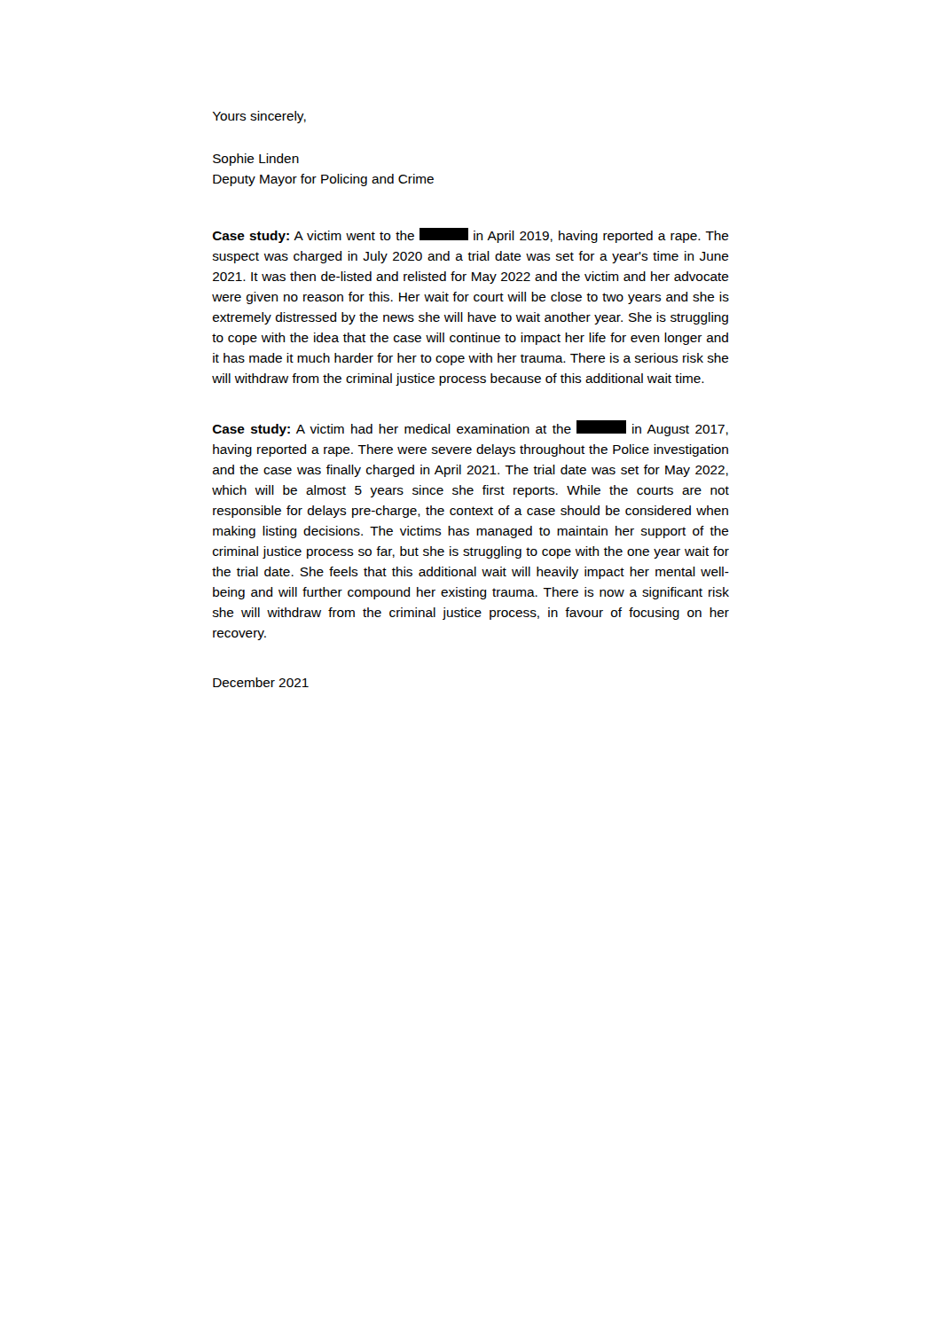Yours sincerely,
Sophie Linden
Deputy Mayor for Policing and Crime
Case study: A victim went to the in April 2019, having reported a rape. The suspect was charged in July 2020 and a trial date was set for a year's time in June 2021. It was then de-listed and relisted for May 2022 and the victim and her advocate were given no reason for this. Her wait for court will be close to two years and she is extremely distressed by the news she will have to wait another year. She is struggling to cope with the idea that the case will continue to impact her life for even longer and it has made it much harder for her to cope with her trauma. There is a serious risk she will withdraw from the criminal justice process because of this additional wait time.
Case study: A victim had her medical examination at the in August 2017, having reported a rape. There were severe delays throughout the Police investigation and the case was finally charged in April 2021. The trial date was set for May 2022, which will be almost 5 years since she first reports. While the courts are not responsible for delays pre-charge, the context of a case should be considered when making listing decisions. The victims has managed to maintain her support of the criminal justice process so far, but she is struggling to cope with the one year wait for the trial date. She feels that this additional wait will heavily impact her mental well-being and will further compound her existing trauma. There is now a significant risk she will withdraw from the criminal justice process, in favour of focusing on her recovery.
December 2021